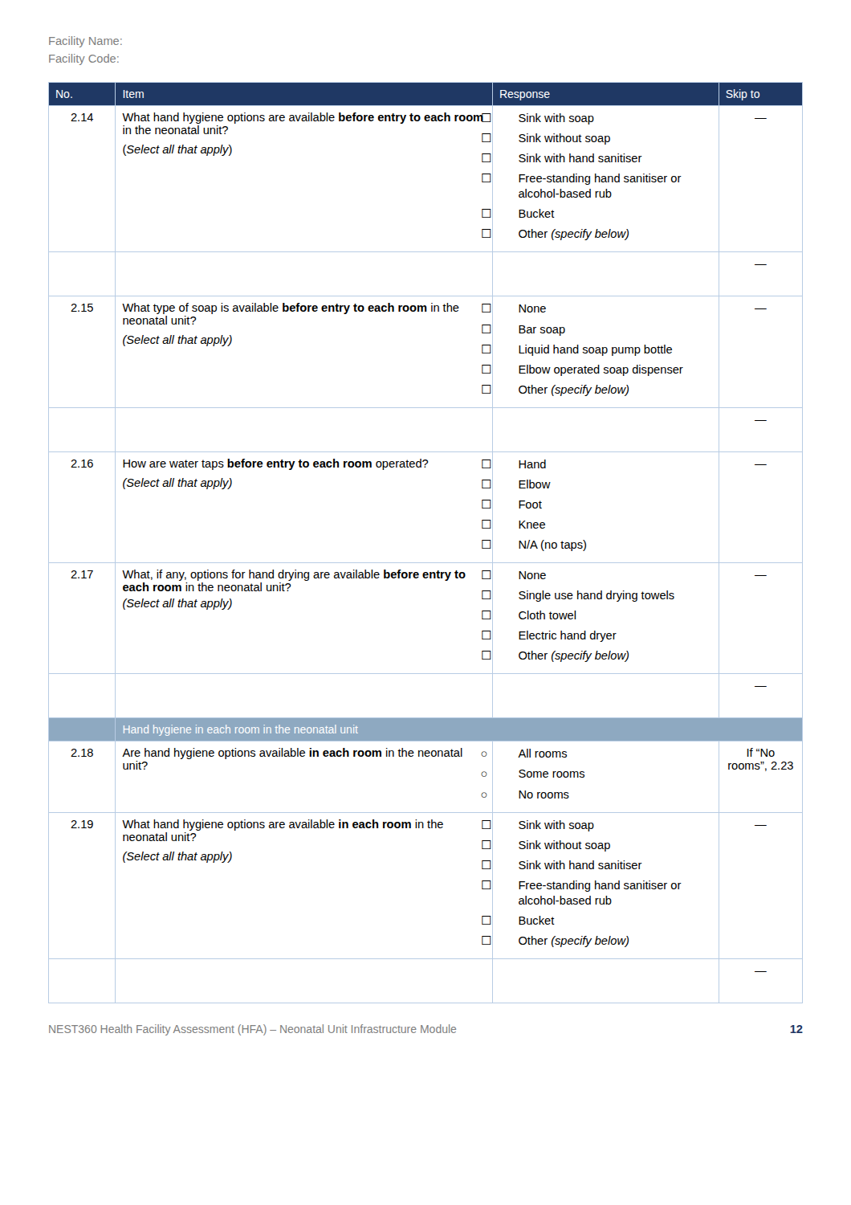Facility Name:
Facility Code:
| No. | Item | Response | Skip to |
| --- | --- | --- | --- |
| 2.14 | What hand hygiene options are available before entry to each room in the neonatal unit? ( Select all that apply ) | ☐ Sink with soap ☐ Sink without soap ☐ Sink with hand sanitiser ☐ Free-standing hand sanitiser or alcohol-based rub ☐ Bucket ☐ Other (specify below) | — |
| | | | — |
| 2.15 | What type of soap is available before entry to each room in the neonatal unit? (Select all that apply) | ☐ None ☐ Bar soap ☐ Liquid hand soap pump bottle ☐ Elbow operated soap dispenser ☐ Other (specify below) | — |
| | | | — |
| 2.16 | How are water taps before entry to each room operated? (Select all that apply) | ☐ Hand ☐ Elbow ☐ Foot ☐ Knee ☐ N/A (no taps) | — |
| 2.17 | What, if any, options for hand drying are available before entry to each room in the neonatal unit? (Select all that apply) | ☐ None ☐ Single use hand drying towels ☐ Cloth towel ☐ Electric hand dryer ☐ Other (specify below) | — |
| | | | — |
| | Hand hygiene in each room in the neonatal unit |
| 2.18 | Are hand hygiene options available in each room in the neonatal unit? | ○ All rooms ○ Some rooms ○ No rooms | If “No rooms”, 2.23 |
| 2.19 | What hand hygiene options are available in each room in the neonatal unit? (Select all that apply) | ☐ Sink with soap ☐ Sink without soap ☐ Sink with hand sanitiser ☐ Free-standing hand sanitiser or alcohol-based rub ☐ Bucket ☐ Other (specify below) | — |
| | | | — |
NEST360 Health Facility Assessment (HFA) – Neonatal Unit Infrastructure Module 12